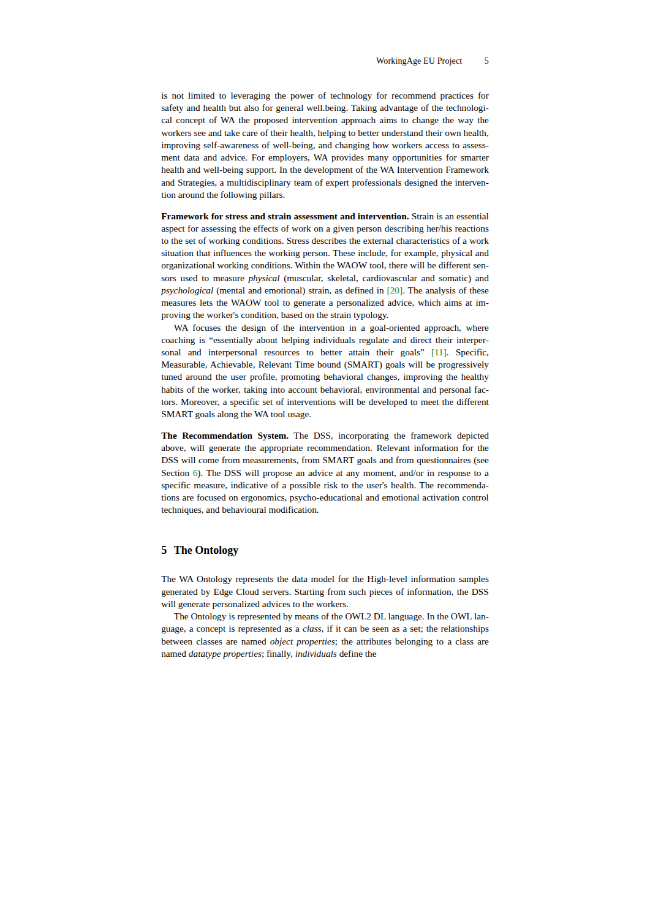WorkingAge EU Project 5
is not limited to leveraging the power of technology for recommend practices for safety and health but also for general well.being. Taking advantage of the technological concept of WA the proposed intervention approach aims to change the way the workers see and take care of their health, helping to better understand their own health, improving self-awareness of well-being, and changing how workers access to assessment data and advice. For employers, WA provides many opportunities for smarter health and well-being support. In the development of the WA Intervention Framework and Strategies, a multidisciplinary team of expert professionals designed the intervention around the following pillars.
Framework for stress and strain assessment and intervention. Strain is an essential aspect for assessing the effects of work on a given person describing her/his reactions to the set of working conditions. Stress describes the external characteristics of a work situation that influences the working person. These include, for example, physical and organizational working conditions. Within the WAOW tool, there will be different sensors used to measure physical (muscular, skeletal, cardiovascular and somatic) and psychological (mental and emotional) strain, as defined in [20]. The analysis of these measures lets the WAOW tool to generate a personalized advice, which aims at improving the worker's condition, based on the strain typology.
WA focuses the design of the intervention in a goal-oriented approach, where coaching is “essentially about helping individuals regulate and direct their interpersonal and interpersonal resources to better attain their goals” [11]. Specific, Measurable, Achievable, Relevant Time bound (SMART) goals will be progressively tuned around the user profile, promoting behavioral changes, improving the healthy habits of the worker, taking into account behavioral, environmental and personal factors. Moreover, a specific set of interventions will be developed to meet the different SMART goals along the WA tool usage.
The Recommendation System. The DSS, incorporating the framework depicted above, will generate the appropriate recommendation. Relevant information for the DSS will come from measurements, from SMART goals and from questionnaires (see Section 6). The DSS will propose an advice at any moment, and/or in response to a specific measure, indicative of a possible risk to the user's health. The recommendations are focused on ergonomics, psycho-educational and emotional activation control techniques, and behavioural modification.
5 The Ontology
The WA Ontology represents the data model for the High-level information samples generated by Edge Cloud servers. Starting from such pieces of information, the DSS will generate personalized advices to the workers.
The Ontology is represented by means of the OWL2 DL language. In the OWL language, a concept is represented as a class, if it can be seen as a set; the relationships between classes are named object properties; the attributes belonging to a class are named datatype properties; finally, individuals define the